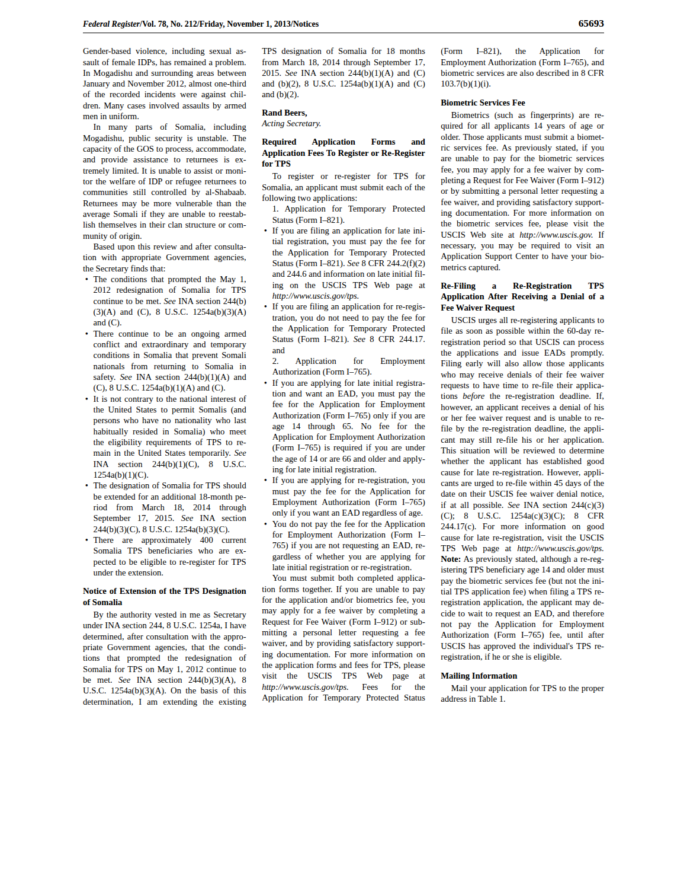Federal Register/Vol. 78, No. 212/Friday, November 1, 2013/Notices
65693
Gender-based violence, including sexual assault of female IDPs, has remained a problem. In Mogadishu and surrounding areas between January and November 2012, almost one-third of the recorded incidents were against children. Many cases involved assaults by armed men in uniform.
In many parts of Somalia, including Mogadishu, public security is unstable. The capacity of the GOS to process, accommodate, and provide assistance to returnees is extremely limited. It is unable to assist or monitor the welfare of IDP or refugee returnees to communities still controlled by al-Shabaab. Returnees may be more vulnerable than the average Somali if they are unable to reestablish themselves in their clan structure or community of origin.
Based upon this review and after consultation with appropriate Government agencies, the Secretary finds that:
The conditions that prompted the May 1, 2012 redesignation of Somalia for TPS continue to be met. See INA section 244(b)(3)(A) and (C), 8 U.S.C. 1254a(b)(3)(A) and (C).
There continue to be an ongoing armed conflict and extraordinary and temporary conditions in Somalia that prevent Somali nationals from returning to Somalia in safety. See INA section 244(b)(1)(A) and (C), 8 U.S.C. 1254a(b)(1)(A) and (C).
It is not contrary to the national interest of the United States to permit Somalis (and persons who have no nationality who last habitually resided in Somalia) who meet the eligibility requirements of TPS to remain in the United States temporarily. See INA section 244(b)(1)(C), 8 U.S.C. 1254a(b)(1)(C).
The designation of Somalia for TPS should be extended for an additional 18-month period from March 18, 2014 through September 17, 2015. See INA section 244(b)(3)(C), 8 U.S.C. 1254a(b)(3)(C).
There are approximately 400 current Somalia TPS beneficiaries who are expected to be eligible to re-register for TPS under the extension.
Notice of Extension of the TPS Designation of Somalia
By the authority vested in me as Secretary under INA section 244, 8 U.S.C. 1254a, I have determined, after consultation with the appropriate Government agencies, that the conditions that prompted the redesignation of Somalia for TPS on May 1, 2012 continue to be met. See INA section 244(b)(3)(A), 8 U.S.C. 1254a(b)(3)(A). On the basis of this determination, I am extending the existing TPS designation of Somalia for 18 months from March 18, 2014 through September 17, 2015. See INA section 244(b)(1)(A) and (C) and (b)(2), 8 U.S.C. 1254a(b)(1)(A) and (C) and (b)(2).
Rand Beers,
Acting Secretary.
Required Application Forms and Application Fees To Register or Re-Register for TPS
To register or re-register for TPS for Somalia, an applicant must submit each of the following two applications:
1. Application for Temporary Protected Status (Form I–821).
If you are filing an application for late initial registration, you must pay the fee for the Application for Temporary Protected Status (Form I–821). See 8 CFR 244.2(f)(2) and 244.6 and information on late initial filing on the USCIS TPS Web page at http://www.uscis.gov/tps.
If you are filing an application for re-registration, you do not need to pay the fee for the Application for Temporary Protected Status (Form I–821). See 8 CFR 244.17. and
2. Application for Employment Authorization (Form I–765).
If you are applying for late initial registration and want an EAD, you must pay the fee for the Application for Employment Authorization (Form I–765) only if you are age 14 through 65. No fee for the Application for Employment Authorization (Form I–765) is required if you are under the age of 14 or are 66 and older and applying for late initial registration.
If you are applying for re-registration, you must pay the fee for the Application for Employment Authorization (Form I–765) only if you want an EAD regardless of age.
You do not pay the fee for the Application for Employment Authorization (Form I–765) if you are not requesting an EAD, regardless of whether you are applying for late initial registration or re-registration.
You must submit both completed application forms together. If you are unable to pay for the application and/or biometrics fee, you may apply for a fee waiver by completing a Request for Fee Waiver (Form I–912) or submitting a personal letter requesting a fee waiver, and by providing satisfactory supporting documentation. For more information on the application forms and fees for TPS, please visit the USCIS TPS Web page at http://www.uscis.gov/tps. Fees for the Application for Temporary Protected Status (Form I–821), the Application for Employment Authorization (Form I–765), and biometric services are also described in 8 CFR 103.7(b)(1)(i).
Biometric Services Fee
Biometrics (such as fingerprints) are required for all applicants 14 years of age or older. Those applicants must submit a biometric services fee. As previously stated, if you are unable to pay for the biometric services fee, you may apply for a fee waiver by completing a Request for Fee Waiver (Form I–912) or by submitting a personal letter requesting a fee waiver, and providing satisfactory supporting documentation. For more information on the biometric services fee, please visit the USCIS Web site at http://www.uscis.gov. If necessary, you may be required to visit an Application Support Center to have your biometrics captured.
Re-Filing a Re-Registration TPS Application After Receiving a Denial of a Fee Waiver Request
USCIS urges all re-registering applicants to file as soon as possible within the 60-day re-registration period so that USCIS can process the applications and issue EADs promptly. Filing early will also allow those applicants who may receive denials of their fee waiver requests to have time to re-file their applications before the re-registration deadline. If, however, an applicant receives a denial of his or her fee waiver request and is unable to re-file by the re-registration deadline, the applicant may still re-file his or her application. This situation will be reviewed to determine whether the applicant has established good cause for late re-registration. However, applicants are urged to re-file within 45 days of the date on their USCIS fee waiver denial notice, if at all possible. See INA section 244(c)(3)(C); 8 U.S.C. 1254a(c)(3)(C); 8 CFR 244.17(c). For more information on good cause for late re-registration, visit the USCIS TPS Web page at http://www.uscis.gov/tps. Note: As previously stated, although a re-registering TPS beneficiary age 14 and older must pay the biometric services fee (but not the initial TPS application fee) when filing a TPS re-registration application, the applicant may decide to wait to request an EAD, and therefore not pay the Application for Employment Authorization (Form I–765) fee, until after USCIS has approved the individual's TPS re-registration, if he or she is eligible.
Mailing Information
Mail your application for TPS to the proper address in Table 1.